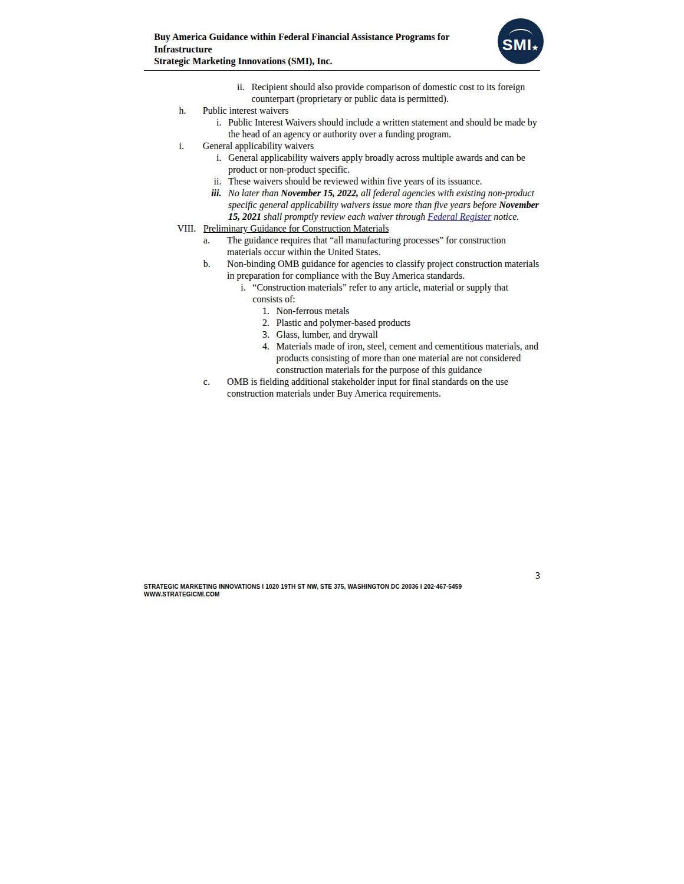SMI★
Buy America Guidance within Federal Financial Assistance Programs for Infrastructure
Strategic Marketing Innovations (SMI), Inc.
ii. Recipient should also provide comparison of domestic cost to its foreign counterpart (proprietary or public data is permitted).
h. Public interest waivers
i. Public Interest Waivers should include a written statement and should be made by the head of an agency or authority over a funding program.
i. General applicability waivers
i. General applicability waivers apply broadly across multiple awards and can be product or non-product specific.
ii. These waivers should be reviewed within five years of its issuance.
iii. No later than November 15, 2022, all federal agencies with existing non-product specific general applicability waivers issue more than five years before November 15, 2021 shall promptly review each waiver through Federal Register notice.
VIII. Preliminary Guidance for Construction Materials
a. The guidance requires that “all manufacturing processes” for construction materials occur within the United States.
b. Non-binding OMB guidance for agencies to classify project construction materials in preparation for compliance with the Buy America standards.
i.“Construction materials” refer to any article, material or supply that consists of:
1. Non-ferrous metals
2. Plastic and polymer-based products
3. Glass, lumber, and drywall
4. Materials made of iron, steel, cement and cementitious materials, and products consisting of more than one material are not considered construction materials for the purpose of this guidance
c. OMB is fielding additional stakeholder input for final standards on the use construction materials under Buy America requirements.
3
STRATEGIC MARKETING INNOVATIONS I 1020 19TH ST NW, STE 375, WASHINGTON DC 20036 I 202·467·5459
WWW.STRATEGICMI.COM